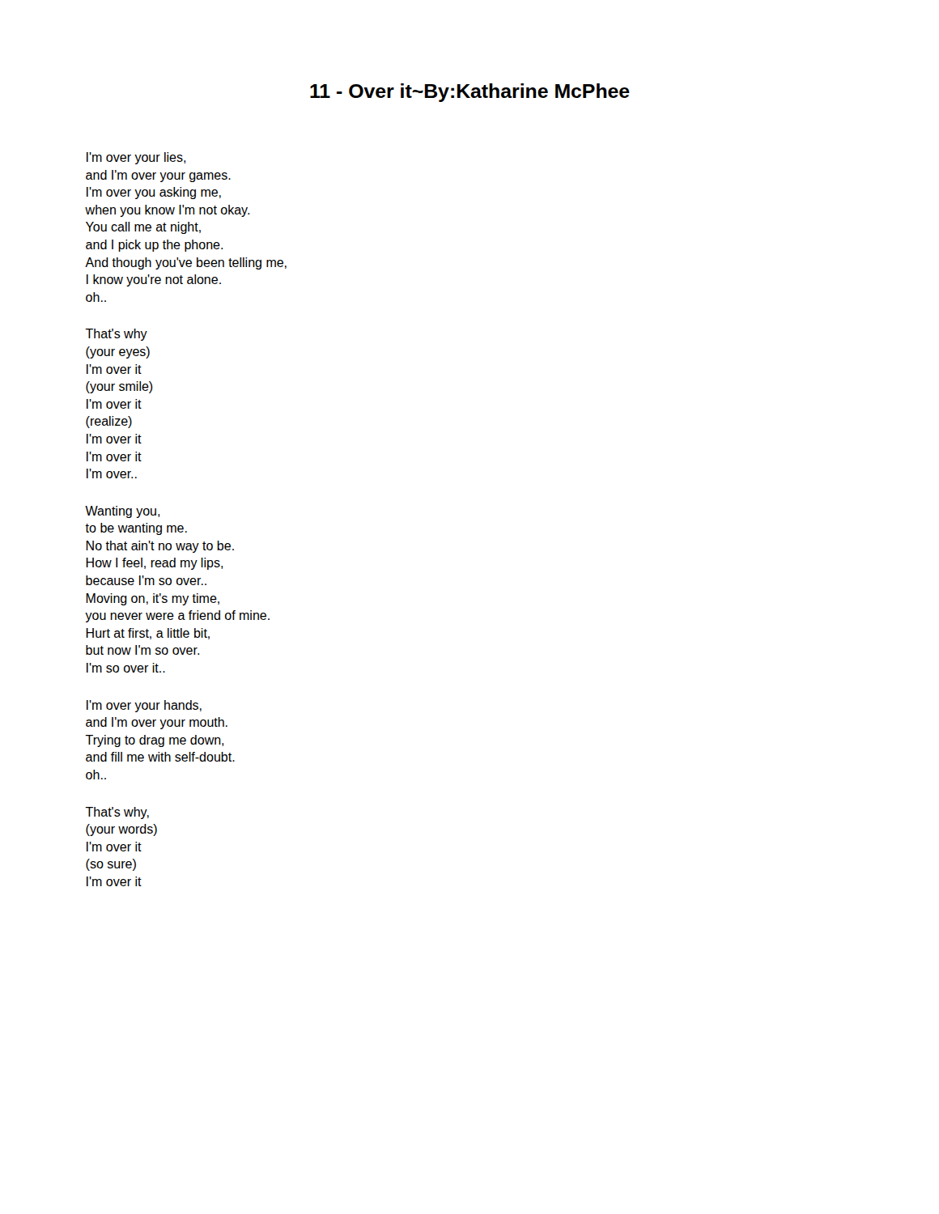11 - Over it~By:Katharine McPhee
I'm over your lies,
and I'm over your games.
I'm over you asking me,
when you know I'm not okay.
You call me at night,
and I pick up the phone.
And though you've been telling me,
I know you're not alone.
oh..
That's why
(your eyes)
I'm over it
(your smile)
I'm over it
(realize)
I'm over it
I'm over it
I'm over..
Wanting you,
to be wanting me.
No that ain't no way to be.
How I feel, read my lips,
because I'm so over..
Moving on, it's my time,
you never were a friend of mine.
Hurt at first, a little bit,
but now I'm so over.
I'm so over it..
I'm over your hands,
and I'm over your mouth.
Trying to drag me down,
and fill me with self-doubt.
oh..
That's why,
(your words)
I'm over it
(so sure)
I'm over it